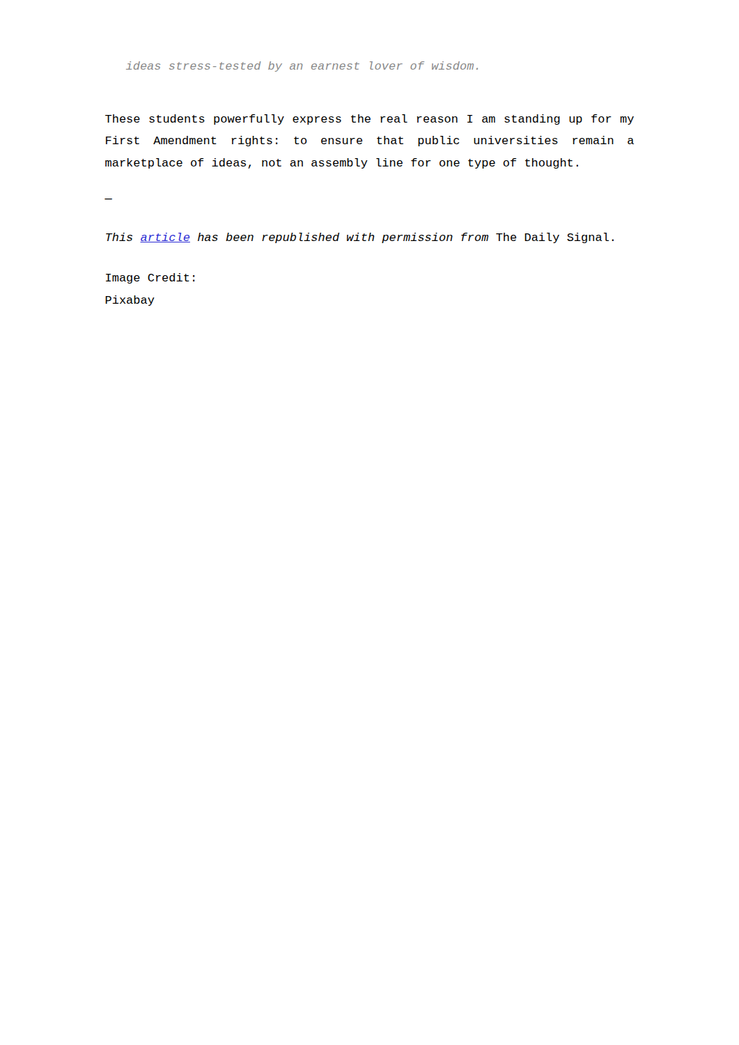ideas stress-tested by an earnest lover of wisdom.
These students powerfully express the real reason I am standing up for my First Amendment rights: to ensure that public universities remain a marketplace of ideas, not an assembly line for one type of thought.
—
This article has been republished with permission from The Daily Signal.
Image Credit:
Pixabay